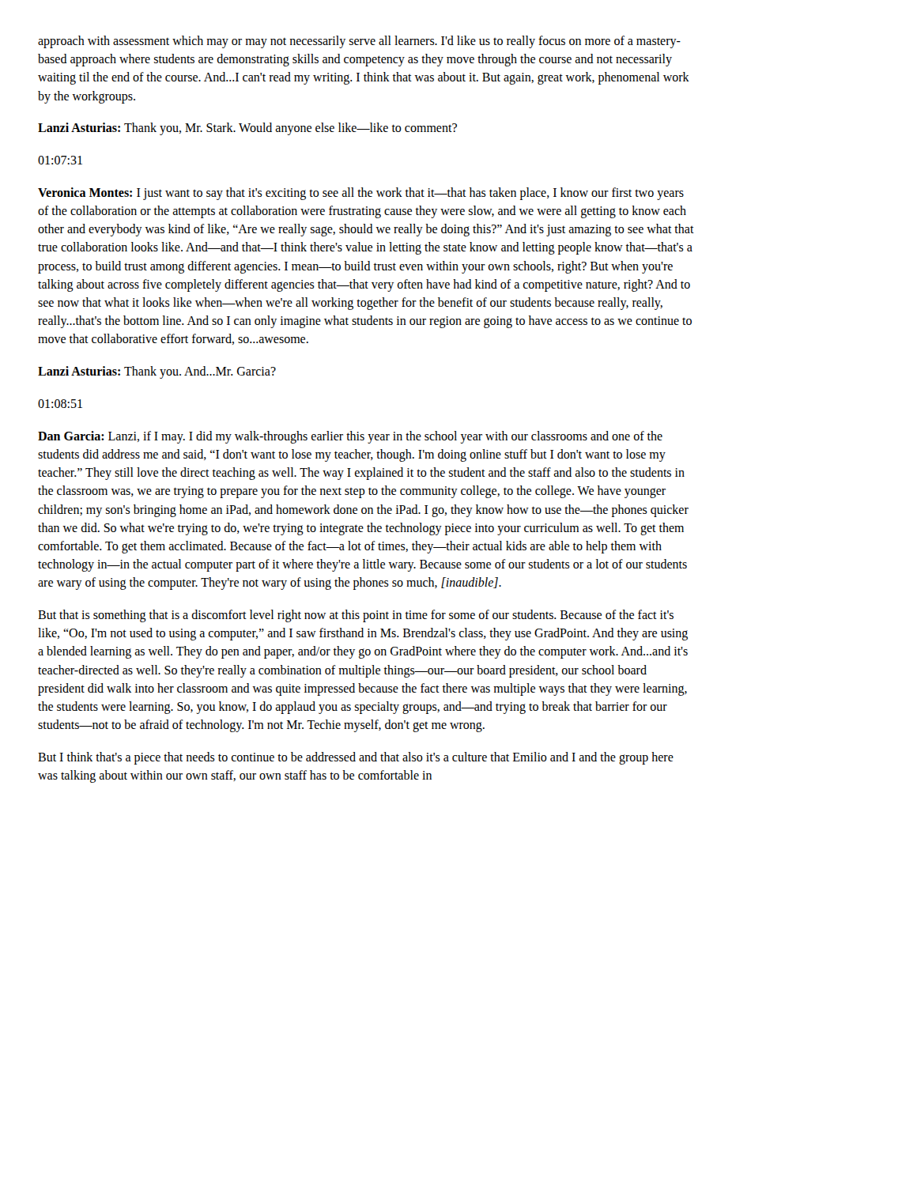approach with assessment which may or may not necessarily serve all learners. I'd like us to really focus on more of a mastery-based approach where students are demonstrating skills and competency as they move through the course and not necessarily waiting til the end of the course. And...I can't read my writing. I think that was about it. But again, great work, phenomenal work by the workgroups.
Lanzi Asturias: Thank you, Mr. Stark. Would anyone else like—like to comment?
01:07:31
Veronica Montes: I just want to say that it's exciting to see all the work that it—that has taken place, I know our first two years of the collaboration or the attempts at collaboration were frustrating cause they were slow, and we were all getting to know each other and everybody was kind of like, “Are we really sage, should we really be doing this?” And it's just amazing to see what that true collaboration looks like. And—and that—I think there's value in letting the state know and letting people know that—that's a process, to build trust among different agencies. I mean—to build trust even within your own schools, right? But when you're talking about across five completely different agencies that—that very often have had kind of a competitive nature, right? And to see now that what it looks like when—when we're all working together for the benefit of our students because really, really, really...that's the bottom line. And so I can only imagine what students in our region are going to have access to as we continue to move that collaborative effort forward, so...awesome.
Lanzi Asturias: Thank you. And...Mr. Garcia?
01:08:51
Dan Garcia: Lanzi, if I may. I did my walk-throughs earlier this year in the school year with our classrooms and one of the students did address me and said, “I don't want to lose my teacher, though. I'm doing online stuff but I don't want to lose my teacher.” They still love the direct teaching as well. The way I explained it to the student and the staff and also to the students in the classroom was, we are trying to prepare you for the next step to the community college, to the college. We have younger children; my son's bringing home an iPad, and homework done on the iPad. I go, they know how to use the—the phones quicker than we did. So what we're trying to do, we're trying to integrate the technology piece into your curriculum as well. To get them comfortable. To get them acclimated. Because of the fact—a lot of times, they—their actual kids are able to help them with technology in—in the actual computer part of it where they're a little wary. Because some of our students or a lot of our students are wary of using the computer. They're not wary of using the phones so much, [inaudible].
But that is something that is a discomfort level right now at this point in time for some of our students. Because of the fact it's like, “Oo, I'm not used to using a computer,” and I saw firsthand in Ms. Brendzal's class, they use GradPoint. And they are using a blended learning as well. They do pen and paper, and/or they go on GradPoint where they do the computer work. And...and it's teacher-directed as well. So they're really a combination of multiple things—our—our board president, our school board president did walk into her classroom and was quite impressed because the fact there was multiple ways that they were learning, the students were learning. So, you know, I do applaud you as specialty groups, and—and trying to break that barrier for our students—not to be afraid of technology. I'm not Mr. Techie myself, don't get me wrong.
But I think that's a piece that needs to continue to be addressed and that also it's a culture that Emilio and I and the group here was talking about within our own staff, our own staff has to be comfortable in